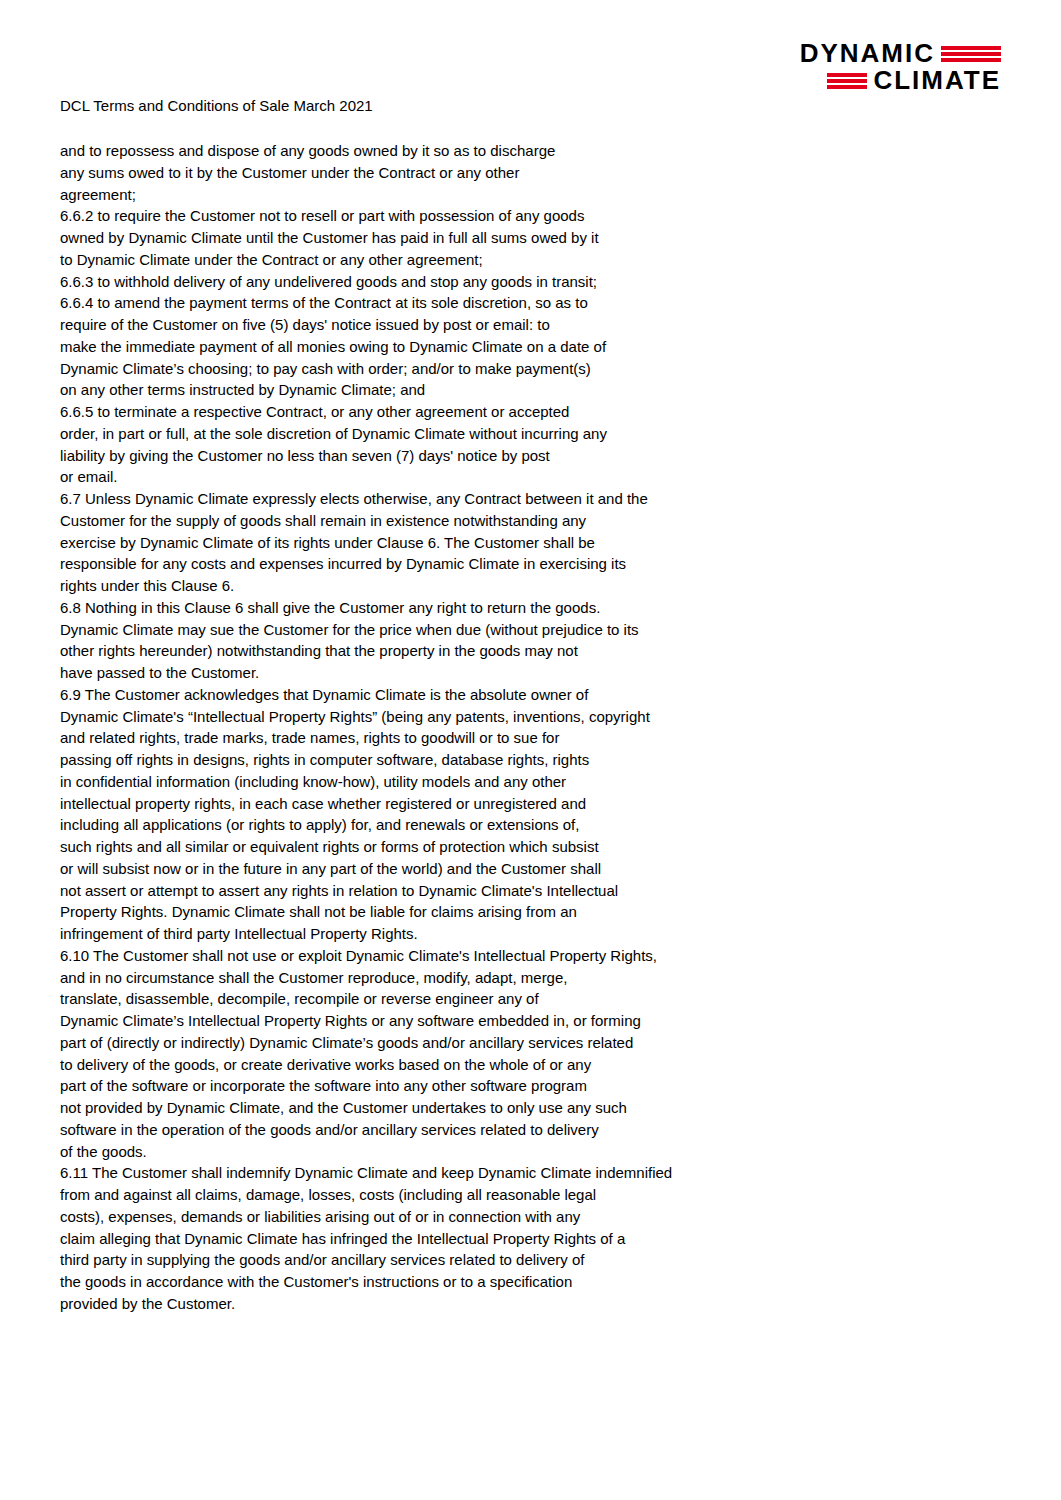DYNAMIC
CLIMATE
DCL Terms and Conditions of Sale March 2021
and to repossess and dispose of any goods owned by it so as to discharge
any sums owed to it by the Customer under the Contract or any other
agreement;
6.6.2 to require the Customer not to resell or part with possession of any goods
owned by Dynamic Climate until the Customer has paid in full all sums owed by it
to Dynamic Climate under the Contract or any other agreement;
6.6.3 to withhold delivery of any undelivered goods and stop any goods in transit;
6.6.4 to amend the payment terms of the Contract at its sole discretion, so as to
require of the Customer on five (5) days' notice issued by post or email: to
make the immediate payment of all monies owing to Dynamic Climate on a date of
Dynamic Climate’s choosing; to pay cash with order; and/or to make payment(s)
on any other terms instructed by Dynamic Climate; and
6.6.5 to terminate a respective Contract, or any other agreement or accepted
order, in part or full, at the sole discretion of Dynamic Climate without incurring any
liability by giving the Customer no less than seven (7) days' notice by post
or email.
6.7 Unless Dynamic Climate expressly elects otherwise, any Contract between it and the
Customer for the supply of goods shall remain in existence notwithstanding any
exercise by Dynamic Climate of its rights under Clause 6. The Customer shall be
responsible for any costs and expenses incurred by Dynamic Climate in exercising its
rights under this Clause 6.
6.8 Nothing in this Clause 6 shall give the Customer any right to return the goods.
Dynamic Climate may sue the Customer for the price when due (without prejudice to its
other rights hereunder) notwithstanding that the property in the goods may not
have passed to the Customer.
6.9 The Customer acknowledges that Dynamic Climate is the absolute owner of
Dynamic Climate's “Intellectual Property Rights” (being any patents, inventions, copyright
and related rights, trade marks, trade names, rights to goodwill or to sue for
passing off rights in designs, rights in computer software, database rights, rights
in confidential information (including know-how), utility models and any other
intellectual property rights, in each case whether registered or unregistered and
including all applications (or rights to apply) for, and renewals or extensions of,
such rights and all similar or equivalent rights or forms of protection which subsist
or will subsist now or in the future in any part of the world) and the Customer shall
not assert or attempt to assert any rights in relation to Dynamic Climate's Intellectual
Property Rights. Dynamic Climate shall not be liable for claims arising from an
infringement of third party Intellectual Property Rights.
6.10 The Customer shall not use or exploit Dynamic Climate's Intellectual Property Rights,
and in no circumstance shall the Customer reproduce, modify, adapt, merge,
translate, disassemble, decompile, recompile or reverse engineer any of
Dynamic Climate’s Intellectual Property Rights or any software embedded in, or forming
part of (directly or indirectly) Dynamic Climate’s goods and/or ancillary services related
to delivery of the goods, or create derivative works based on the whole of or any
part of the software or incorporate the software into any other software program
not provided by Dynamic Climate, and the Customer undertakes to only use any such
software in the operation of the goods and/or ancillary services related to delivery
of the goods.
6.11 The Customer shall indemnify Dynamic Climate and keep Dynamic Climate indemnified
from and against all claims, damage, losses, costs (including all reasonable legal
costs), expenses, demands or liabilities arising out of or in connection with any
claim alleging that Dynamic Climate has infringed the Intellectual Property Rights of a
third party in supplying the goods and/or ancillary services related to delivery of
the goods in accordance with the Customer's instructions or to a specification
provided by the Customer.